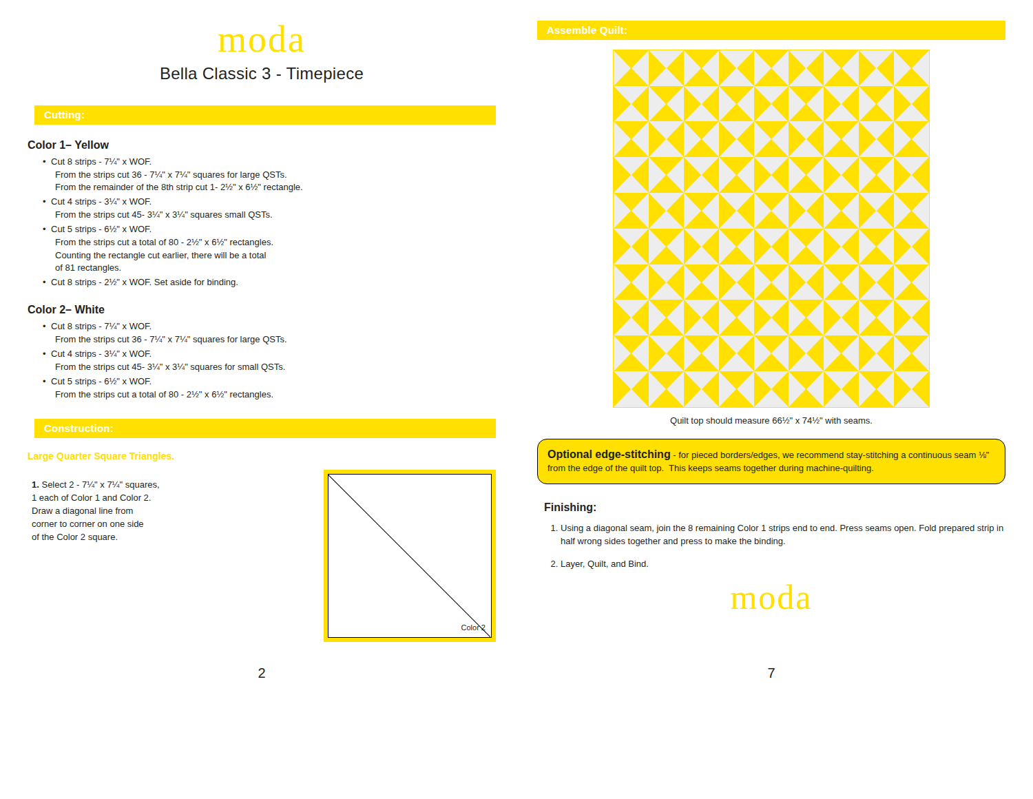moda
Bella Classic 3 - Timepiece
Cutting:
Color 1– Yellow
Cut 8 strips - 7¼" x WOF. From the strips cut 36 - 7¼" x 7¼" squares for large QSTs. From the remainder of the 8th strip cut 1- 2½" x 6½" rectangle.
Cut 4 strips - 3¼" x WOF. From the strips cut 45- 3¼" x 3¼" squares small QSTs.
Cut 5 strips - 6½" x WOF. From the strips cut a total of 80 - 2½" x 6½" rectangles. Counting the rectangle cut earlier, there will be a total of 81 rectangles.
Cut 8 strips - 2½" x WOF. Set aside for binding.
Color 2– White
Cut 8 strips - 7¼" x WOF. From the strips cut 36 - 7¼" x 7¼" squares for large QSTs.
Cut 4 strips - 3¼" x WOF. From the strips cut 45- 3¼" x 3¼" squares for small QSTs.
Cut 5 strips - 6½" x WOF. From the strips cut a total of 80 - 2½" x 6½" rectangles.
Construction:
Large Quarter Square Triangles.
1. Select 2 - 7¼" x 7¼" squares,
1 each of Color 1 and Color 2.
Draw a diagonal line from
corner to corner on one side
of the Color 2 square.
Color 2
2
Assemble Quilt:
Quilt top should measure 66½" x 74½" with seams.
Optional edge-stitching - for pieced borders/edges, we recommend stay-stitching a continuous seam ⅛" from the edge of the quilt top. This keeps seams together during machine-quilting.
Finishing:
Using a diagonal seam, join the 8 remaining Color 1 strips end to end. Press seams open. Fold prepared strip in half wrong sides together and press to make the binding.
Layer, Quilt, and Bind.
moda
7